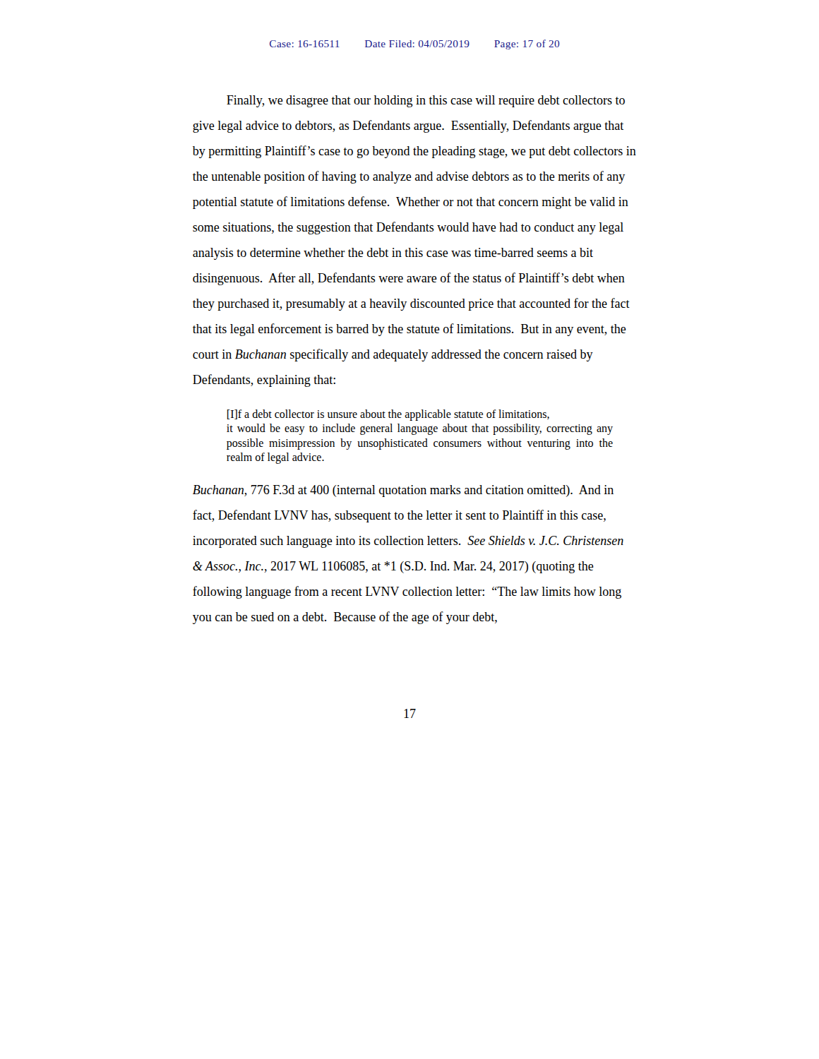Case: 16-16511 Date Filed: 04/05/2019 Page: 17 of 20
Finally, we disagree that our holding in this case will require debt collectors to give legal advice to debtors, as Defendants argue. Essentially, Defendants argue that by permitting Plaintiff’s case to go beyond the pleading stage, we put debt collectors in the untenable position of having to analyze and advise debtors as to the merits of any potential statute of limitations defense. Whether or not that concern might be valid in some situations, the suggestion that Defendants would have had to conduct any legal analysis to determine whether the debt in this case was time-barred seems a bit disingenuous. After all, Defendants were aware of the status of Plaintiff’s debt when they purchased it, presumably at a heavily discounted price that accounted for the fact that its legal enforcement is barred by the statute of limitations. But in any event, the court in Buchanan specifically and adequately addressed the concern raised by Defendants, explaining that:
[I]f a debt collector is unsure about the applicable statute of limitations,
it would be easy to include general language about that possibility, correcting any possible misimpression by unsophisticated consumers without venturing into the realm of legal advice.
Buchanan, 776 F.3d at 400 (internal quotation marks and citation omitted). And in fact, Defendant LVNV has, subsequent to the letter it sent to Plaintiff in this case, incorporated such language into its collection letters. See Shields v. J.C. Christensen & Assoc., Inc., 2017 WL 1106085, at *1 (S.D. Ind. Mar. 24, 2017) (quoting the following language from a recent LVNV collection letter: “The law limits how long you can be sued on a debt. Because of the age of your debt,
17